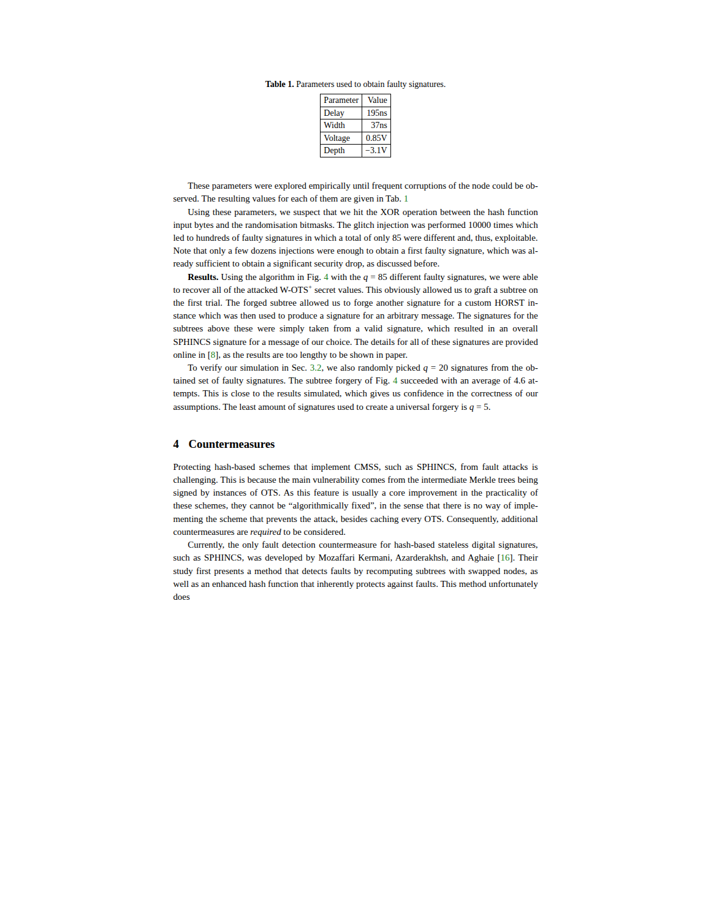Table 1. Parameters used to obtain faulty signatures.
| Parameter | Value |
| --- | --- |
| Delay | 195ns |
| Width | 37ns |
| Voltage | 0.85V |
| Depth | −3.1V |
These parameters were explored empirically until frequent corruptions of the node could be observed. The resulting values for each of them are given in Tab. 1
Using these parameters, we suspect that we hit the XOR operation between the hash function input bytes and the randomisation bitmasks. The glitch injection was performed 10000 times which led to hundreds of faulty signatures in which a total of only 85 were different and, thus, exploitable. Note that only a few dozens injections were enough to obtain a first faulty signature, which was already sufficient to obtain a significant security drop, as discussed before.
Results. Using the algorithm in Fig. 4 with the q = 85 different faulty signatures, we were able to recover all of the attacked W-OTS+ secret values. This obviously allowed us to graft a subtree on the first trial. The forged subtree allowed us to forge another signature for a custom HORST instance which was then used to produce a signature for an arbitrary message. The signatures for the subtrees above these were simply taken from a valid signature, which resulted in an overall SPHINCS signature for a message of our choice. The details for all of these signatures are provided online in [8], as the results are too lengthy to be shown in paper.
To verify our simulation in Sec. 3.2, we also randomly picked q = 20 signatures from the obtained set of faulty signatures. The subtree forgery of Fig. 4 succeeded with an average of 4.6 attempts. This is close to the results simulated, which gives us confidence in the correctness of our assumptions. The least amount of signatures used to create a universal forgery is q = 5.
4 Countermeasures
Protecting hash-based schemes that implement CMSS, such as SPHINCS, from fault attacks is challenging. This is because the main vulnerability comes from the intermediate Merkle trees being signed by instances of OTS. As this feature is usually a core improvement in the practicality of these schemes, they cannot be “algorithmically fixed”, in the sense that there is no way of implementing the scheme that prevents the attack, besides caching every OTS. Consequently, additional countermeasures are required to be considered.
Currently, the only fault detection countermeasure for hash-based stateless digital signatures, such as SPHINCS, was developed by Mozaffari Kermani, Azarderakhsh, and Aghaie [16]. Their study first presents a method that detects faults by recomputing subtrees with swapped nodes, as well as an enhanced hash function that inherently protects against faults. This method unfortunately does